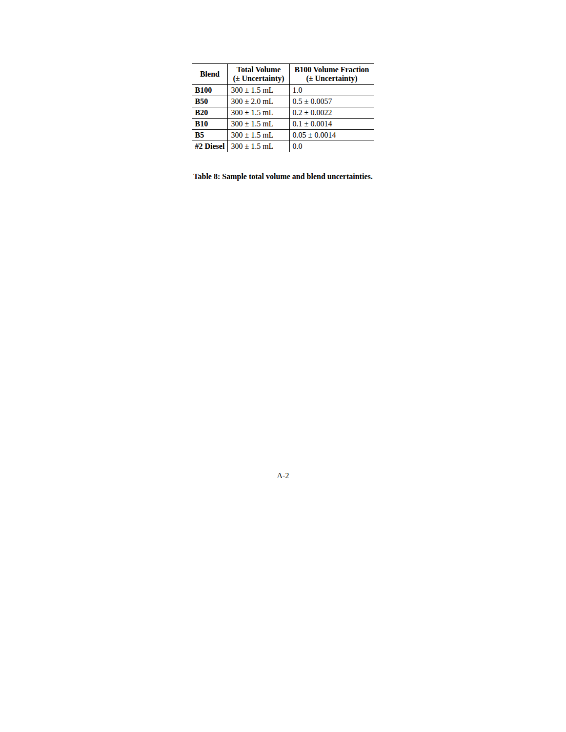| Blend | Total Volume (± Uncertainty) | B100 Volume Fraction (± Uncertainty) |
| --- | --- | --- |
| B100 | 300 ± 1.5 mL | 1.0 |
| B50 | 300 ± 2.0 mL | 0.5 ± 0.0057 |
| B20 | 300 ± 1.5 mL | 0.2 ± 0.0022 |
| B10 | 300 ± 1.5 mL | 0.1 ± 0.0014 |
| B5 | 300 ± 1.5 mL | 0.05 ± 0.0014 |
| #2 Diesel | 300 ± 1.5 mL | 0.0 |
Table 8: Sample total volume and blend uncertainties.
A-2